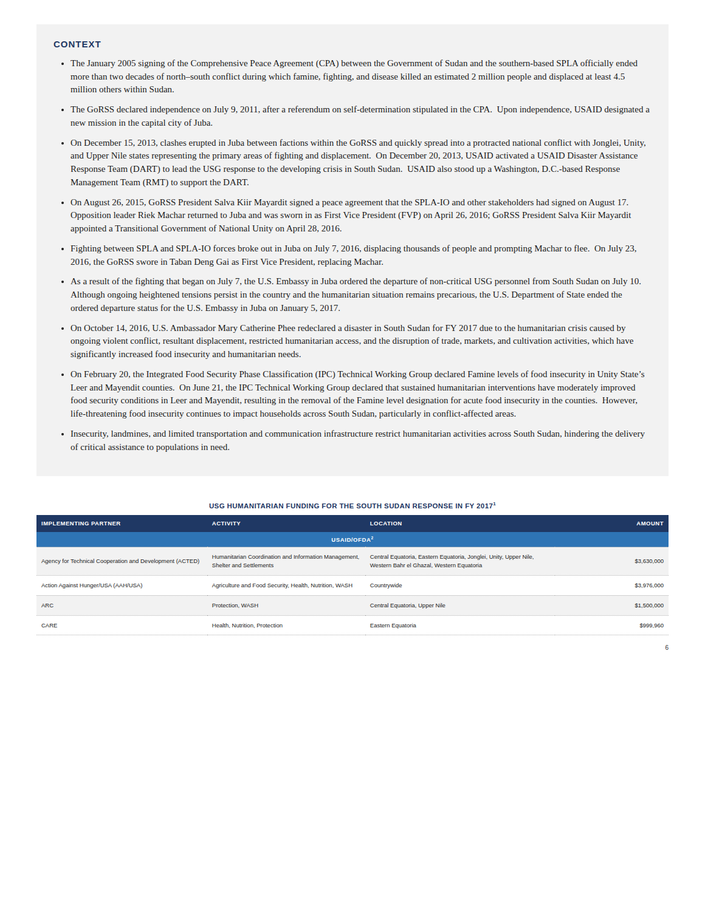CONTEXT
The January 2005 signing of the Comprehensive Peace Agreement (CPA) between the Government of Sudan and the southern-based SPLA officially ended more than two decades of north–south conflict during which famine, fighting, and disease killed an estimated 2 million people and displaced at least 4.5 million others within Sudan.
The GoRSS declared independence on July 9, 2011, after a referendum on self-determination stipulated in the CPA. Upon independence, USAID designated a new mission in the capital city of Juba.
On December 15, 2013, clashes erupted in Juba between factions within the GoRSS and quickly spread into a protracted national conflict with Jonglei, Unity, and Upper Nile states representing the primary areas of fighting and displacement. On December 20, 2013, USAID activated a USAID Disaster Assistance Response Team (DART) to lead the USG response to the developing crisis in South Sudan. USAID also stood up a Washington, D.C.-based Response Management Team (RMT) to support the DART.
On August 26, 2015, GoRSS President Salva Kiir Mayardit signed a peace agreement that the SPLA-IO and other stakeholders had signed on August 17. Opposition leader Riek Machar returned to Juba and was sworn in as First Vice President (FVP) on April 26, 2016; GoRSS President Salva Kiir Mayardit appointed a Transitional Government of National Unity on April 28, 2016.
Fighting between SPLA and SPLA-IO forces broke out in Juba on July 7, 2016, displacing thousands of people and prompting Machar to flee. On July 23, 2016, the GoRSS swore in Taban Deng Gai as First Vice President, replacing Machar.
As a result of the fighting that began on July 7, the U.S. Embassy in Juba ordered the departure of non-critical USG personnel from South Sudan on July 10. Although ongoing heightened tensions persist in the country and the humanitarian situation remains precarious, the U.S. Department of State ended the ordered departure status for the U.S. Embassy in Juba on January 5, 2017.
On October 14, 2016, U.S. Ambassador Mary Catherine Phee redeclared a disaster in South Sudan for FY 2017 due to the humanitarian crisis caused by ongoing violent conflict, resultant displacement, restricted humanitarian access, and the disruption of trade, markets, and cultivation activities, which have significantly increased food insecurity and humanitarian needs.
On February 20, the Integrated Food Security Phase Classification (IPC) Technical Working Group declared Famine levels of food insecurity in Unity State’s Leer and Mayendit counties. On June 21, the IPC Technical Working Group declared that sustained humanitarian interventions have moderately improved food security conditions in Leer and Mayendit, resulting in the removal of the Famine level designation for acute food insecurity in the counties. However, life-threatening food insecurity continues to impact households across South Sudan, particularly in conflict-affected areas.
Insecurity, landmines, and limited transportation and communication infrastructure restrict humanitarian activities across South Sudan, hindering the delivery of critical assistance to populations in need.
USG HUMANITARIAN FUNDING FOR THE SOUTH SUDAN RESPONSE IN FY 20171
| IMPLEMENTING PARTNER | ACTIVITY | LOCATION | AMOUNT |
| --- | --- | --- | --- |
| USAID/OFDA 2 |
| Agency for Technical Cooperation and Development (ACTED) | Humanitarian Coordination and Information Management, Shelter and Settlements | Central Equatoria, Eastern Equatoria, Jonglei, Unity, Upper Nile, Western Bahr el Ghazal, Western Equatoria | $3,630,000 |
| Action Against Hunger/USA (AAH/USA) | Agriculture and Food Security, Health, Nutrition, WASH | Countrywide | $3,976,000 |
| ARC | Protection, WASH | Central Equatoria, Upper Nile | $1,500,000 |
| CARE | Health, Nutrition, Protection | Eastern Equatoria | $999,960 |
6